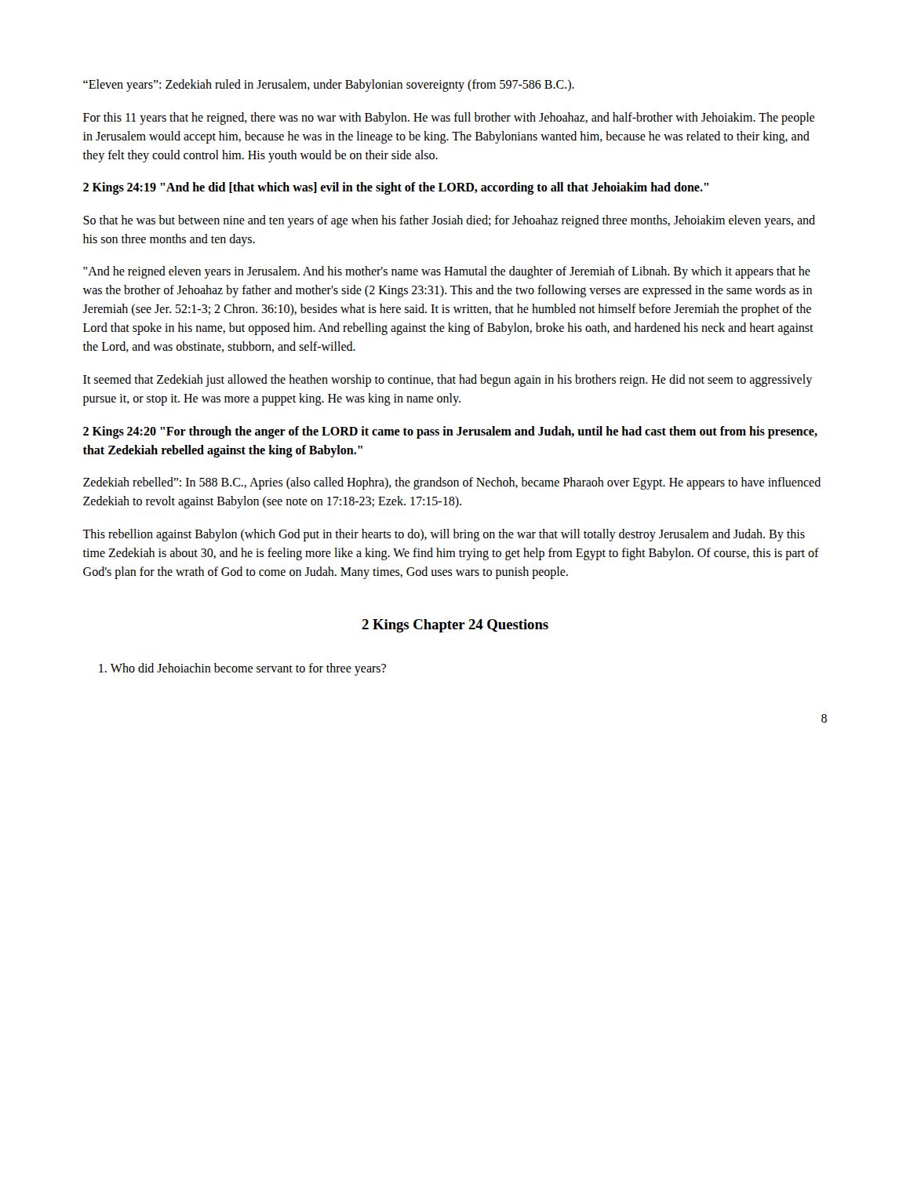“Eleven years”: Zedekiah ruled in Jerusalem, under Babylonian sovereignty (from 597-586 B.C.).
For this 11 years that he reigned, there was no war with Babylon. He was full brother with Jehoahaz, and half-brother with Jehoiakim. The people in Jerusalem would accept him, because he was in the lineage to be king. The Babylonians wanted him, because he was related to their king, and they felt they could control him. His youth would be on their side also.
2 Kings 24:19 "And he did [that which was] evil in the sight of the LORD, according to all that Jehoiakim had done."
So that he was but between nine and ten years of age when his father Josiah died; for Jehoahaz reigned three months, Jehoiakim eleven years, and his son three months and ten days.
"And he reigned eleven years in Jerusalem. And his mother's name was Hamutal the daughter of Jeremiah of Libnah. By which it appears that he was the brother of Jehoahaz by father and mother's side (2 Kings 23:31). This and the two following verses are expressed in the same words as in Jeremiah (see Jer. 52:1-3; 2 Chron. 36:10), besides what is here said. It is written, that he humbled not himself before Jeremiah the prophet of the Lord that spoke in his name, but opposed him. And rebelling against the king of Babylon, broke his oath, and hardened his neck and heart against the Lord, and was obstinate, stubborn, and self-willed.
It seemed that Zedekiah just allowed the heathen worship to continue, that had begun again in his brothers reign. He did not seem to aggressively pursue it, or stop it. He was more a puppet king. He was king in name only.
2 Kings 24:20 "For through the anger of the LORD it came to pass in Jerusalem and Judah, until he had cast them out from his presence, that Zedekiah rebelled against the king of Babylon."
Zedekiah rebelled”: In 588 B.C., Apries (also called Hophra), the grandson of Nechoh, became Pharaoh over Egypt. He appears to have influenced Zedekiah to revolt against Babylon (see note on 17:18-23; Ezek. 17:15-18).
This rebellion against Babylon (which God put in their hearts to do), will bring on the war that will totally destroy Jerusalem and Judah. By this time Zedekiah is about 30, and he is feeling more like a king. We find him trying to get help from Egypt to fight Babylon. Of course, this is part of God's plan for the wrath of God to come on Judah. Many times, God uses wars to punish people.
2 Kings Chapter 24 Questions
Who did Jehoiachin become servant to for three years?
8